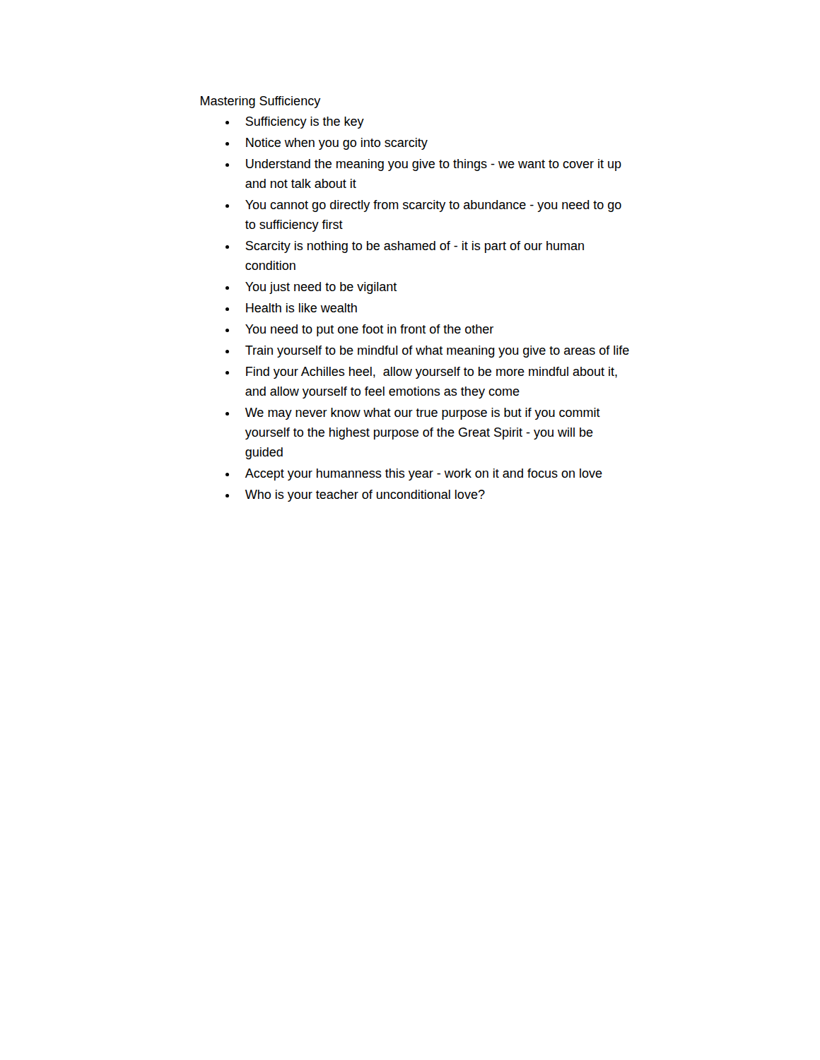Mastering Sufficiency
Sufficiency is the key
Notice when you go into scarcity
Understand the meaning you give to things - we want to cover it up and not talk about it
You cannot go directly from scarcity to abundance - you need to go to sufficiency first
Scarcity is nothing to be ashamed of - it is part of our human condition
You just need to be vigilant
Health is like wealth
You need to put one foot in front of the other
Train yourself to be mindful of what meaning you give to areas of life
Find your Achilles heel, allow yourself to be more mindful about it, and allow yourself to feel emotions as they come
We may never know what our true purpose is but if you commit yourself to the highest purpose of the Great Spirit - you will be guided
Accept your humanness this year - work on it and focus on love
Who is your teacher of unconditional love?